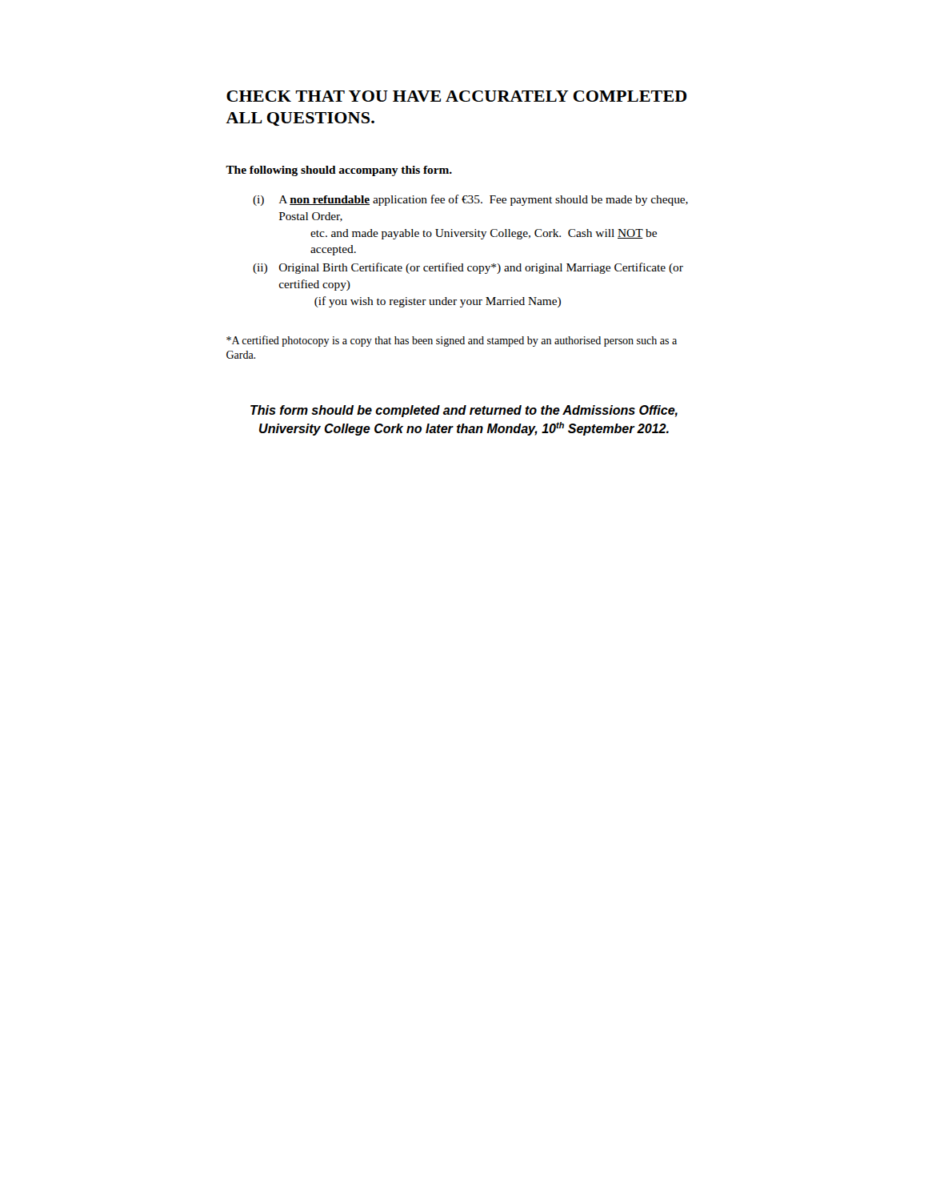CHECK THAT YOU HAVE ACCURATELY COMPLETED ALL QUESTIONS.
The following should accompany this form.
(i) A non refundable application fee of €35. Fee payment should be made by cheque, Postal Order, etc. and made payable to University College, Cork. Cash will NOT be accepted.
(ii) Original Birth Certificate (or certified copy*) and original Marriage Certificate (or certified copy) (if you wish to register under your Married Name)
*A certified photocopy is a copy that has been signed and stamped by an authorised person such as a Garda.
This form should be completed and returned to the Admissions Office, University College Cork no later than Monday, 10th September 2012.